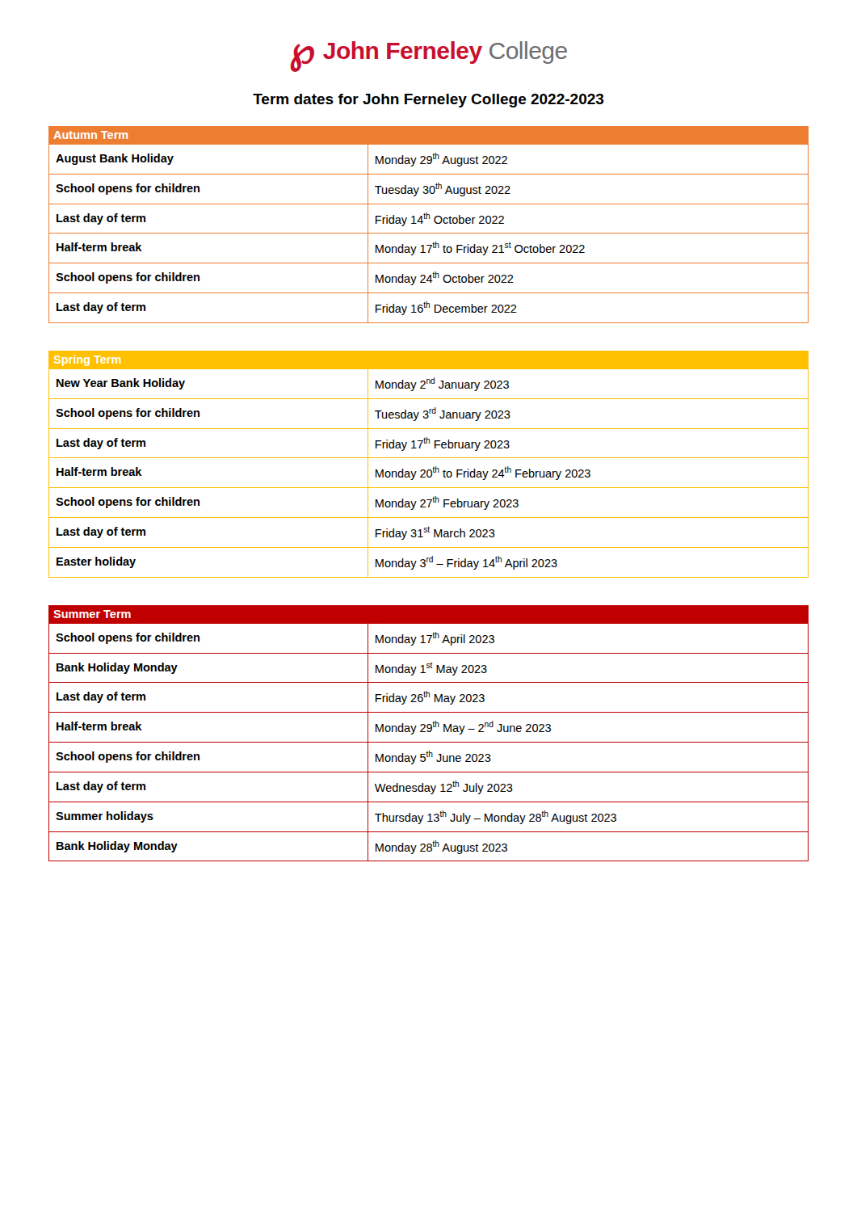℘ John Ferneley College
Term dates for John Ferneley College 2022-2023
Autumn Term
| August Bank Holiday | Monday 29 th August 2022 |
| School opens for children | Tuesday 30 th August 2022 |
| Last day of term | Friday 14 th October 2022 |
| Half-term break | Monday 17 th to Friday 21 st October 2022 |
| School opens for children | Monday 24 th October 2022 |
| Last day of term | Friday 16 th December 2022 |
Spring Term
| New Year Bank Holiday | Monday 2 nd January 2023 |
| School opens for children | Tuesday 3 rd January 2023 |
| Last day of term | Friday 17 th February 2023 |
| Half-term break | Monday 20 th to Friday 24 th February 2023 |
| School opens for children | Monday 27 th February 2023 |
| Last day of term | Friday 31 st March 2023 |
| Easter holiday | Monday 3 rd – Friday 14 th April 2023 |
Summer Term
| School opens for children | Monday 17 th April 2023 |
| Bank Holiday Monday | Monday 1 st May 2023 |
| Last day of term | Friday 26 th May 2023 |
| Half-term break | Monday 29 th May – 2 nd June 2023 |
| School opens for children | Monday 5 th June 2023 |
| Last day of term | Wednesday 12 th July 2023 |
| Summer holidays | Thursday 13 th July – Monday 28 th August 2023 |
| Bank Holiday Monday | Monday 28 th August 2023 |